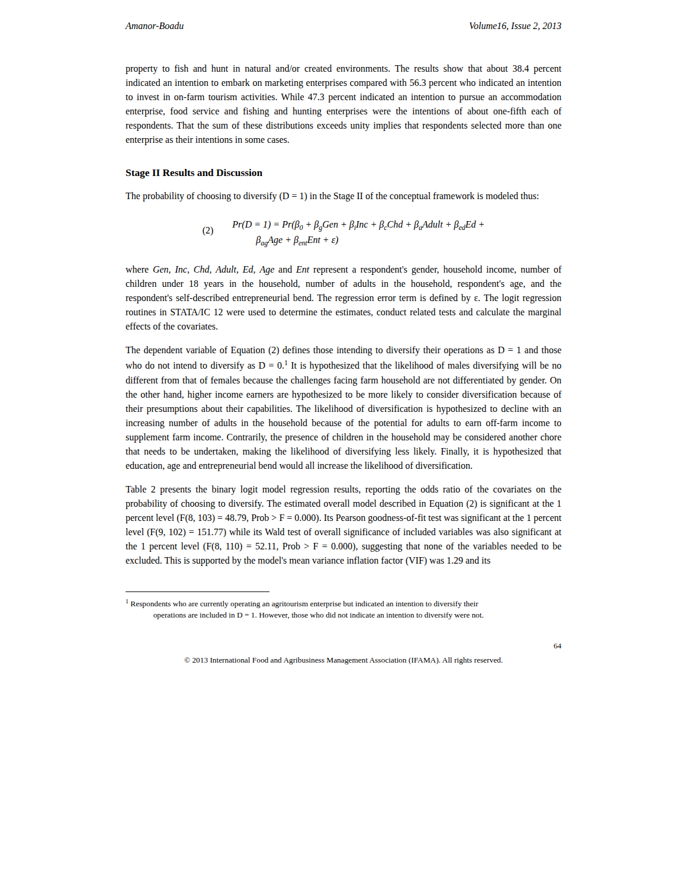Amanor-Boadu Volume16, Issue 2, 2013
property to fish and hunt in natural and/or created environments. The results show that about 38.4 percent indicated an intention to embark on marketing enterprises compared with 56.3 percent who indicated an intention to invest in on-farm tourism activities. While 47.3 percent indicated an intention to pursue an accommodation enterprise, food service and fishing and hunting enterprises were the intentions of about one-fifth each of respondents. That the sum of these distributions exceeds unity implies that respondents selected more than one enterprise as their intentions in some cases.
Stage II Results and Discussion
The probability of choosing to diversify (D = 1) in the Stage II of the conceptual framework is modeled thus:
(2)
Pr(D = 1) = Pr(β0 + βgGen + βiInc + βcChd + βaAdult + βedEd +
βagAge + βentEnt + ε)
where Gen, Inc, Chd, Adult, Ed, Age and Ent represent a respondent's gender, household income, number of children under 18 years in the household, number of adults in the household, respondent's age, and the respondent's self-described entrepreneurial bend. The regression error term is defined by ε. The logit regression routines in STATA/IC 12 were used to determine the estimates, conduct related tests and calculate the marginal effects of the covariates.
The dependent variable of Equation (2) defines those intending to diversify their operations as D = 1 and those who do not intend to diversify as D = 0.1 It is hypothesized that the likelihood of males diversifying will be no different from that of females because the challenges facing farm household are not differentiated by gender. On the other hand, higher income earners are hypothesized to be more likely to consider diversification because of their presumptions about their capabilities. The likelihood of diversification is hypothesized to decline with an increasing number of adults in the household because of the potential for adults to earn off-farm income to supplement farm income. Contrarily, the presence of children in the household may be considered another chore that needs to be undertaken, making the likelihood of diversifying less likely. Finally, it is hypothesized that education, age and entrepreneurial bend would all increase the likelihood of diversification.
Table 2 presents the binary logit model regression results, reporting the odds ratio of the covariates on the probability of choosing to diversify. The estimated overall model described in Equation (2) is significant at the 1 percent level (F(8, 103) = 48.79, Prob > F = 0.000). Its Pearson goodness-of-fit test was significant at the 1 percent level (F(9, 102) = 151.77) while its Wald test of overall significance of included variables was also significant at the 1 percent level (F(8, 110) = 52.11, Prob > F = 0.000), suggesting that none of the variables needed to be excluded. This is supported by the model's mean variance inflation factor (VIF) was 1.29 and its
1 Respondents who are currently operating an agritourism enterprise but indicated an intention to diversify their operations are included in D = 1. However, those who did not indicate an intention to diversify were not.
64
© 2013 International Food and Agribusiness Management Association (IFAMA). All rights reserved.